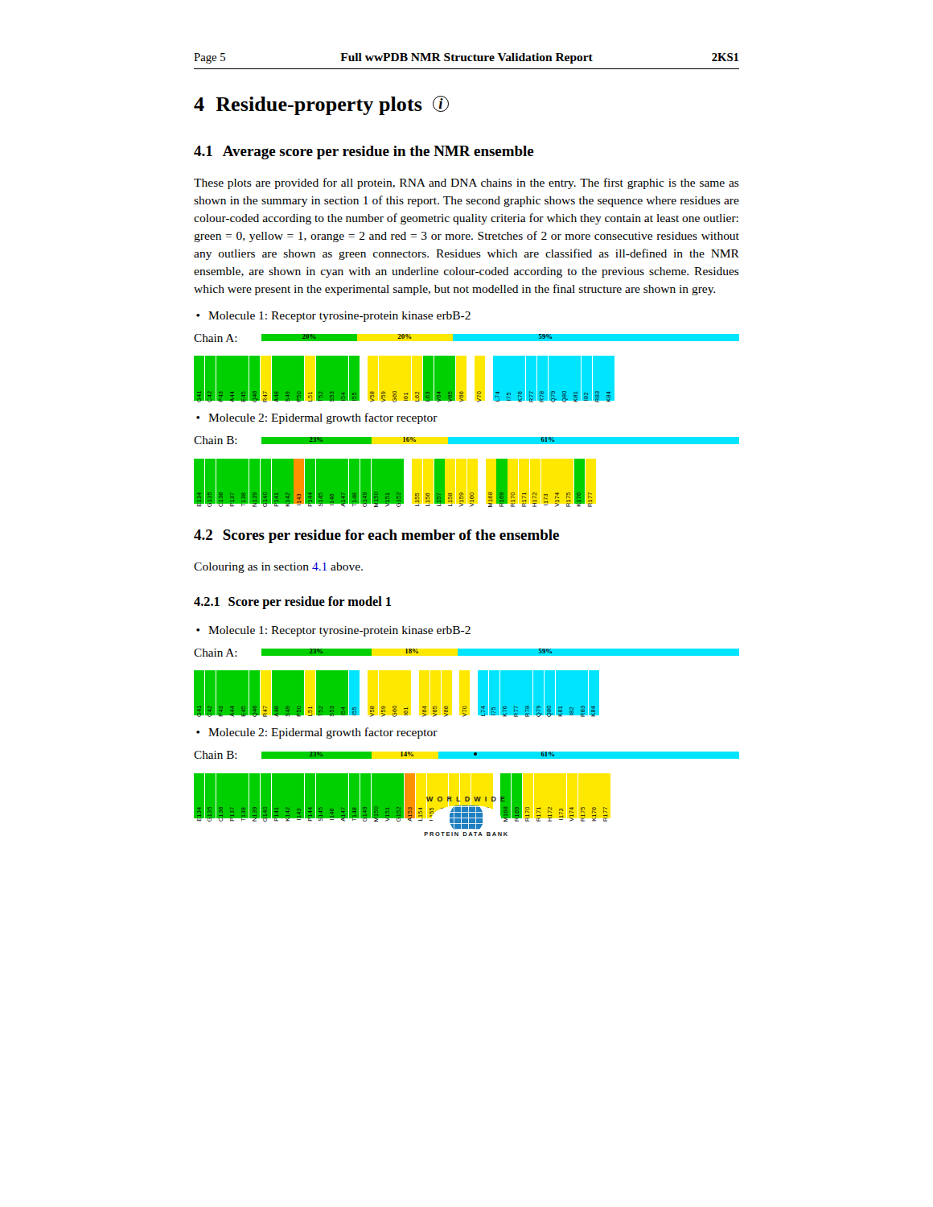Page 5
Full wwPDB NMR Structure Validation Report
2KS1
4 Residue-property plots i
4.1 Average score per residue in the NMR ensemble
These plots are provided for all protein, RNA and DNA chains in the entry. The first graphic is the same as shown in the summary in section 1 of this report. The second graphic shows the sequence where residues are colour-coded according to the number of geometric quality criteria for which they contain at least one outlier: green = 0, yellow = 1, orange = 2 and red = 3 or more. Stretches of 2 or more consecutive residues without any outliers are shown as green connectors. Residues which are classified as ill-defined in the NMR ensemble, are shown in cyan with an underline colour-coded according to the previous scheme. Residues which were present in the experimental sample, but not modelled in the final structure are shown in grey.
Molecule 1: Receptor tyrosine-protein kinase erbB-2
Chain A:
20%
20%
59%
G41
C42
P43
A44
E45
Q46
R47
A48
S49
P50
L51
T52
S53
I54
I55
V58
V59
G60
I61
L62
L63
V64
V65
V66
V70
L74
I75
K76
R77
R78
Q79
Q80
K81
I82
R83
K84
Molecule 2: Epidermal growth factor receptor
Chain B:
23%
16%
61%
E134
G135
C136
P137
T138
N139
G140
P141
K142
I143
P144
S145
I146
A147
T148
G149
M150
V151
G152
L155
L156
L157
L158
V159
V160
M168
R169
R170
R171
H172
I173
V174
R175
K176
R177
4.2 Scores per residue for each member of the ensemble
Colouring as in section 4.1 above.
4.2.1 Score per residue for model 1
Molecule 1: Receptor tyrosine-protein kinase erbB-2
Chain A:
23%
18%
59%
G41
C42
P43
A44
E45
Q46
R47
A48
S49
P50
L51
T52
S53
I54
I55
V58
V59
G60
I61
V64
V65
V66
V70
L74
I75
K76
R77
R78
Q79
Q80
K81
I82
R83
K84
Molecule 2: Epidermal growth factor receptor
Chain B:
23%
14%
61%
E134
G135
C136
P137
T138
N139
G140
P141
K142
I143
P144
S145
I146
A147
T148
G149
M150
V151
G152
A153
L154
L155
L156
L157
L158
V159
V160
M168
R169
R170
R171
H172
I173
V174
R175
K176
R177
WORLDWIDE
PROTEIN DATA BANK